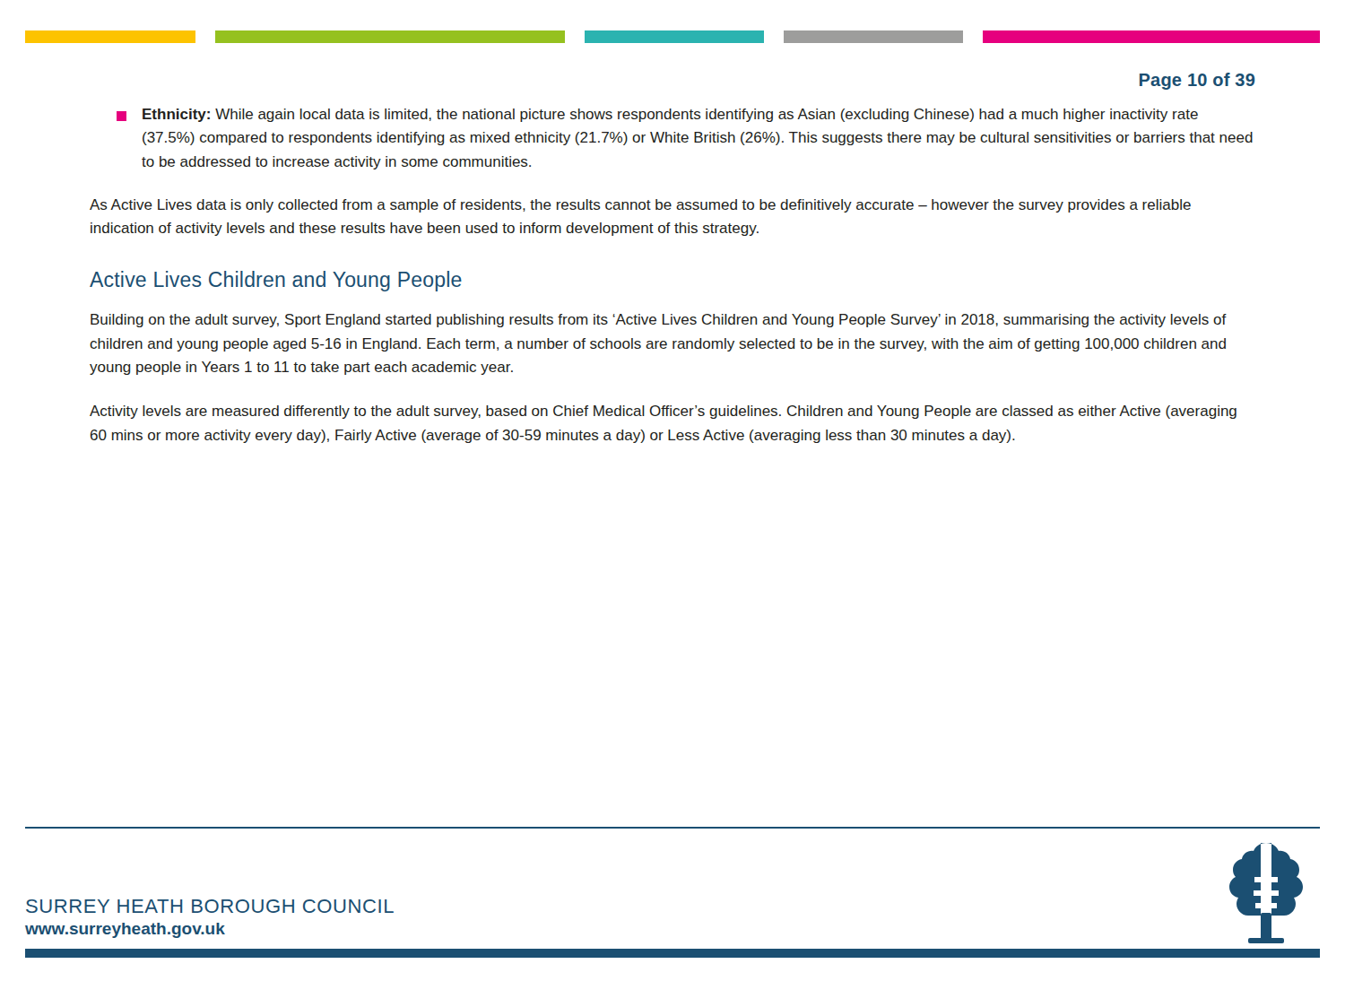Page 10 of 39
Ethnicity: While again local data is limited, the national picture shows respondents identifying as Asian (excluding Chinese) had a much higher inactivity rate (37.5%) compared to respondents identifying as mixed ethnicity (21.7%) or White British (26%). This suggests there may be cultural sensitivities or barriers that need to be addressed to increase activity in some communities.
As Active Lives data is only collected from a sample of residents, the results cannot be assumed to be definitively accurate – however the survey provides a reliable indication of activity levels and these results have been used to inform development of this strategy.
Active Lives Children and Young People
Building on the adult survey, Sport England started publishing results from its ‘Active Lives Children and Young People Survey’ in 2018, summarising the activity levels of children and young people aged 5-16 in England. Each term, a number of schools are randomly selected to be in the survey, with the aim of getting 100,000 children and young people in Years 1 to 11 to take part each academic year.
Activity levels are measured differently to the adult survey, based on Chief Medical Officer’s guidelines. Children and Young People are classed as either Active (averaging 60 mins or more activity every day), Fairly Active (average of 30-59 minutes a day) or Less Active (averaging less than 30 minutes a day).
SURREY HEATH BOROUGH COUNCIL
www.surreyheath.gov.uk